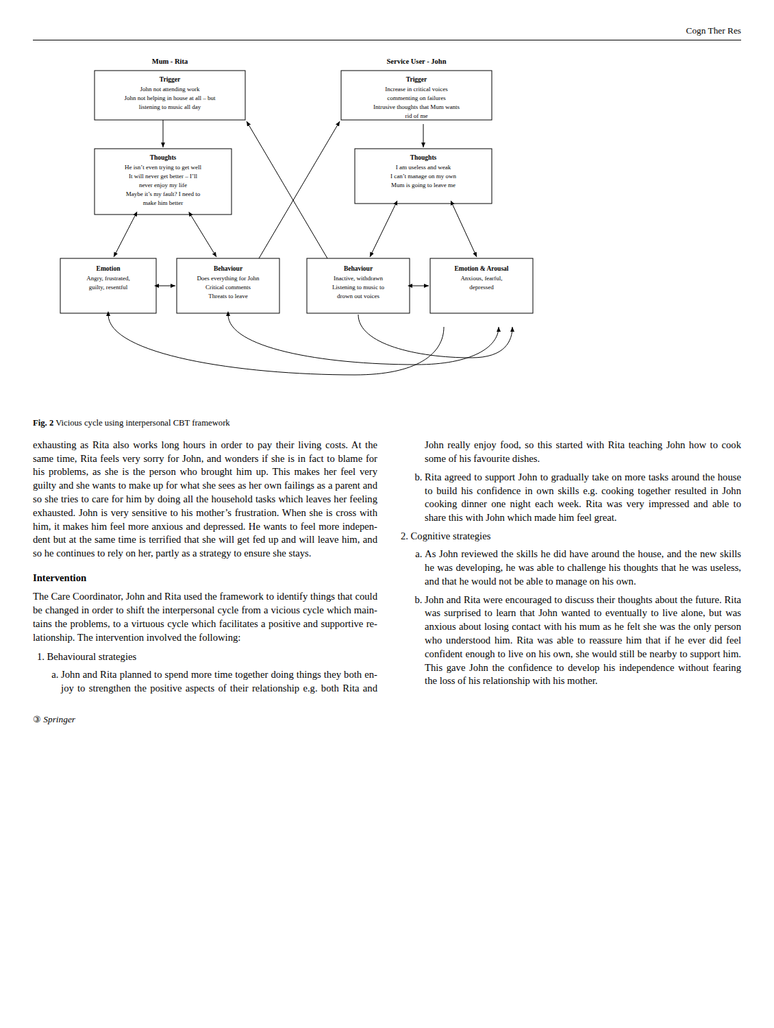Cogn Ther Res
Mum - Rita Service User - John Trigger John not attending work John not helping in house at all – but listening to music all day Trigger Increase in critical voices commenting on failures Intrusive thoughts that Mum wants rid of me Thoughts He isn’t even trying to get well It will never get better – I’ll never enjoy my life Maybe it’s my fault? I need to make him better Thoughts I am useless and weak I can’t manage on my own Mum is going to leave me Emotion Angry, frustrated, guilty, resentful Behaviour Does everything for John Critical comments Threats to leave Behaviour Inactive, withdrawn Listening to music to drown out voices Emotion & Arousal Anxious, fearful, depressed
Fig. 2 Vicious cycle using interpersonal CBT framework
exhausting as Rita also works long hours in order to pay their living costs. At the same time, Rita feels very sorry for John, and wonders if she is in fact to blame for his problems, as she is the person who brought him up. This makes her feel very guilty and she wants to make up for what she sees as her own failings as a parent and so she tries to care for him by doing all the household tasks which leaves her feeling exhausted. John is very sensitive to his mother’s frustration. When she is cross with him, it makes him feel more anxious and depressed. He wants to feel more independent but at the same time is terrified that she will get fed up and will leave him, and so he continues to rely on her, partly as a strategy to ensure she stays.
Intervention
The Care Coordinator, John and Rita used the framework to identify things that could be changed in order to shift the interpersonal cycle from a vicious cycle which maintains the problems, to a virtuous cycle which facilitates a positive and supportive relationship. The intervention involved the following:
Behavioural strategies
John and Rita planned to spend more time together doing things they both enjoy to strengthen the positive aspects of their relationship e.g. both Rita and John really enjoy food, so this started with Rita teaching John how to cook some of his favourite dishes.
Rita agreed to support John to gradually take on more tasks around the house to build his confidence in own skills e.g. cooking together resulted in John cooking dinner one night each week. Rita was very impressed and able to share this with John which made him feel great.
Cognitive strategies
As John reviewed the skills he did have around the house, and the new skills he was developing, he was able to challenge his thoughts that he was useless, and that he would not be able to manage on his own.
John and Rita were encouraged to discuss their thoughts about the future. Rita was surprised to learn that John wanted to eventually to live alone, but was anxious about losing contact with his mum as he felt she was the only person who understood him. Rita was able to reassure him that if he ever did feel confident enough to live on his own, she would still be nearby to support him. This gave John the confidence to develop his independence without fearing the loss of his relationship with his mother.
③ Springer